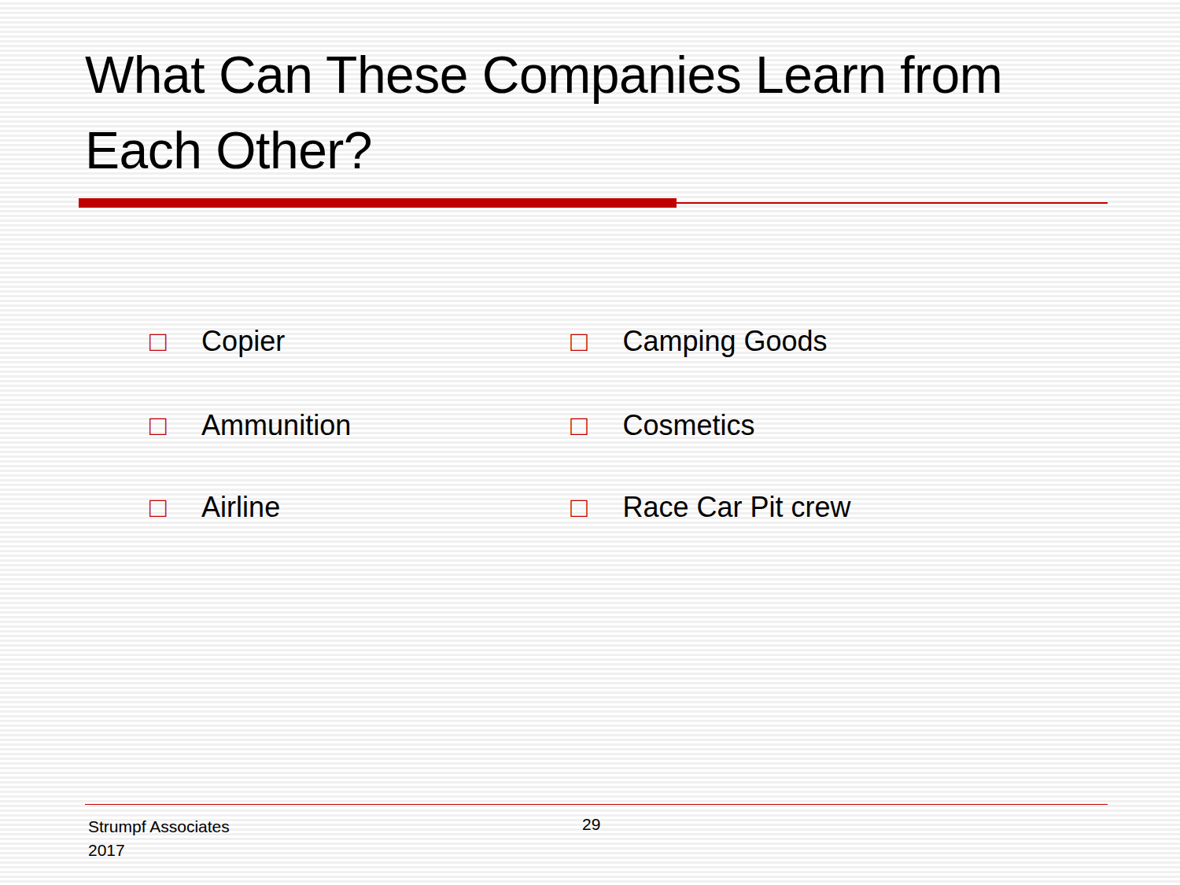What Can These Companies Learn from Each Other?
| □ | Copier | □ | Camping Goods |
| □ | Ammunition | □ | Cosmetics |
| □ | Airline | □ | Race Car Pit crew |
Strumpf Associates
2017
29